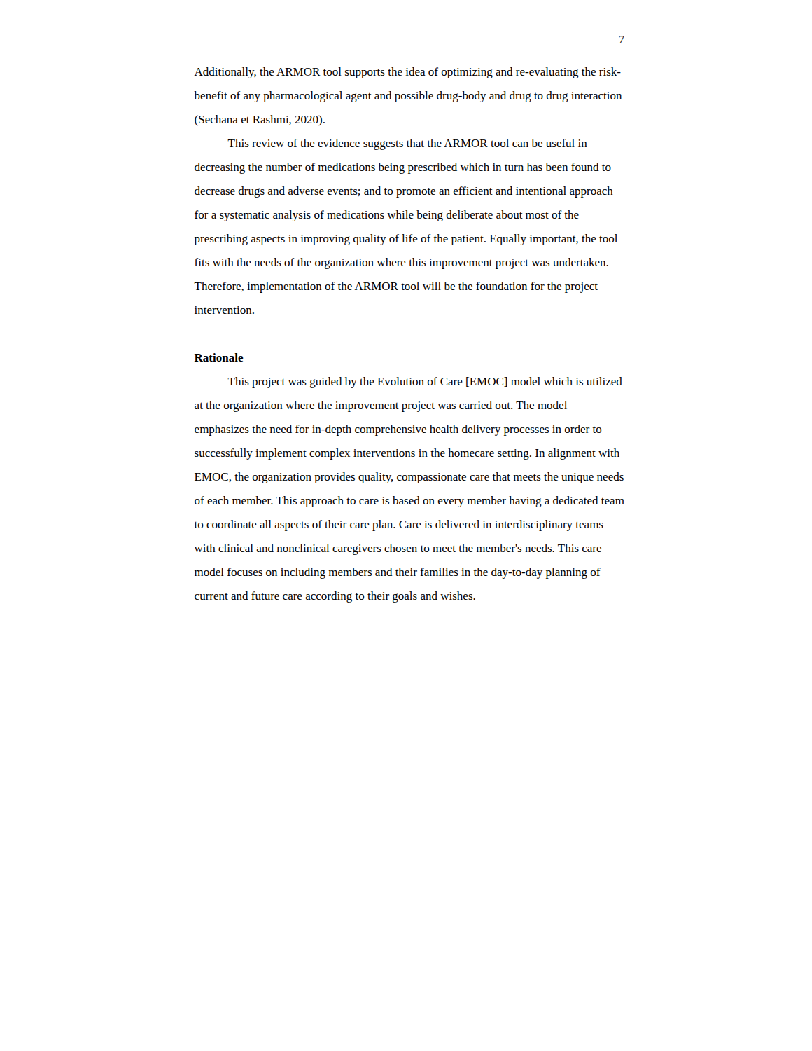7
Additionally, the ARMOR tool supports the idea of optimizing and re-evaluating the risk-benefit of any pharmacological agent and possible drug-body and drug to drug interaction (Sechana et Rashmi, 2020).
This review of the evidence suggests that the ARMOR tool can be useful in decreasing the number of medications being prescribed which in turn has been found to decrease drugs and adverse events; and to promote an efficient and intentional approach for a systematic analysis of medications while being deliberate about most of the prescribing aspects in improving quality of life of the patient. Equally important, the tool fits with the needs of the organization where this improvement project was undertaken. Therefore, implementation of the ARMOR tool will be the foundation for the project intervention.
Rationale
This project was guided by the Evolution of Care [EMOC] model which is utilized at the organization where the improvement project was carried out. The model emphasizes the need for in-depth comprehensive health delivery processes in order to successfully implement complex interventions in the homecare setting. In alignment with EMOC, the organization provides quality, compassionate care that meets the unique needs of each member. This approach to care is based on every member having a dedicated team to coordinate all aspects of their care plan. Care is delivered in interdisciplinary teams with clinical and nonclinical caregivers chosen to meet the member's needs. This care model focuses on including members and their families in the day-to-day planning of current and future care according to their goals and wishes.